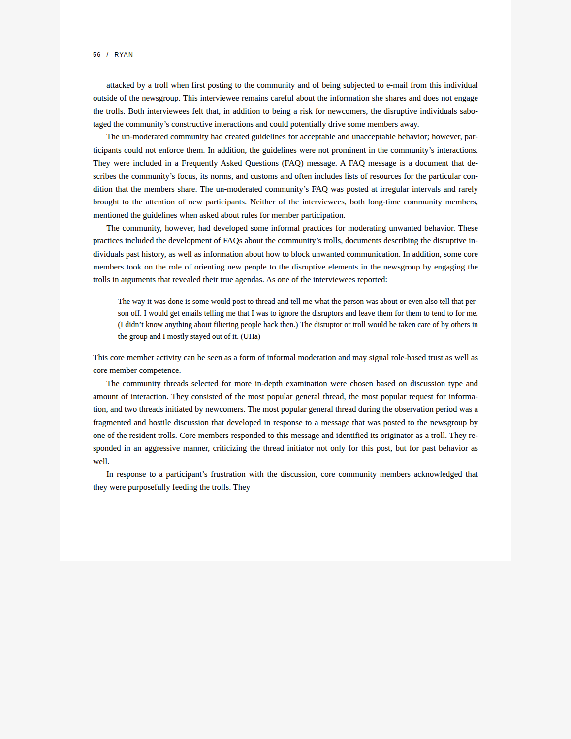56/Ryan
attacked by a troll when first posting to the community and of being subjected to e-mail from this individual outside of the newsgroup. This interviewee remains careful about the information she shares and does not engage the trolls. Both interviewees felt that, in addition to being a risk for newcomers, the disruptive individuals sabotaged the community’s constructive interactions and could potentially drive some members away.
The un-moderated community had created guidelines for acceptable and unacceptable behavior; however, participants could not enforce them. In addition, the guidelines were not prominent in the community’s interactions. They were included in a Frequently Asked Questions (FAQ) message. A FAQ message is a document that describes the community’s focus, its norms, and customs and often includes lists of resources for the particular condition that the members share. The un-moderated community’s FAQ was posted at irregular intervals and rarely brought to the attention of new participants. Neither of the interviewees, both long-time community members, mentioned the guidelines when asked about rules for member participation.
The community, however, had developed some informal practices for moderating unwanted behavior. These practices included the development of FAQs about the community’s trolls, documents describing the disruptive individuals past history, as well as information about how to block unwanted communication. In addition, some core members took on the role of orienting new people to the disruptive elements in the newsgroup by engaging the trolls in arguments that revealed their true agendas. As one of the interviewees reported:
The way it was done is some would post to thread and tell me what the person was about or even also tell that person off. I would get emails telling me that I was to ignore the disruptors and leave them for them to tend to for me. (I didn’t know anything about filtering people back then.) The disruptor or troll would be taken care of by others in the group and I mostly stayed out of it. (UHa)
This core member activity can be seen as a form of informal moderation and may signal role-based trust as well as core member competence.
The community threads selected for more in-depth examination were chosen based on discussion type and amount of interaction. They consisted of the most popular general thread, the most popular request for information, and two threads initiated by newcomers. The most popular general thread during the observation period was a fragmented and hostile discussion that developed in response to a message that was posted to the newsgroup by one of the resident trolls. Core members responded to this message and identified its originator as a troll. They responded in an aggressive manner, criticizing the thread initiator not only for this post, but for past behavior as well.
In response to a participant’s frustration with the discussion, core community members acknowledged that they were purposefully feeding the trolls. They